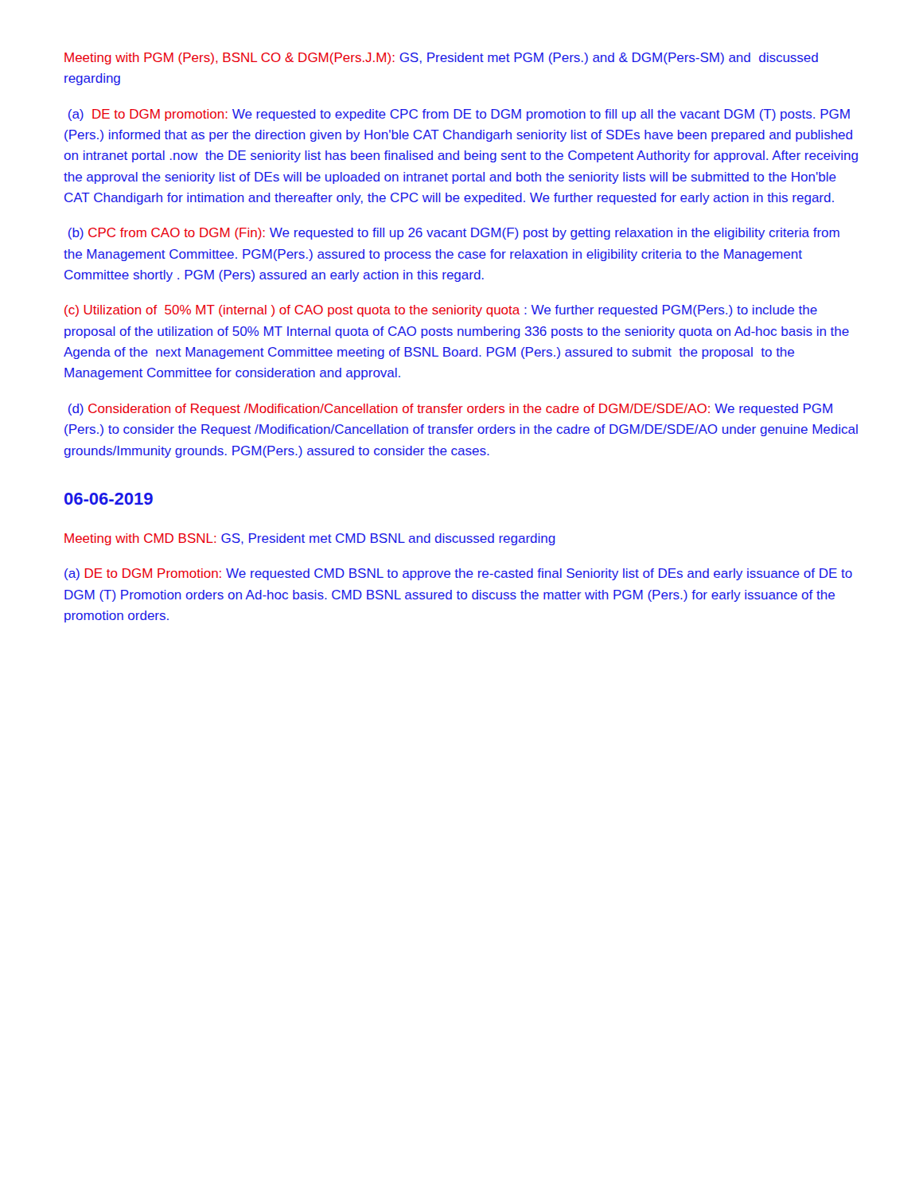Meeting with PGM (Pers), BSNL CO & DGM(Pers.J.M): GS, President met PGM (Pers.) and & DGM(Pers-SM) and discussed regarding
(a) DE to DGM promotion: We requested to expedite CPC from DE to DGM promotion to fill up all the vacant DGM (T) posts. PGM (Pers.) informed that as per the direction given by Hon'ble CAT Chandigarh seniority list of SDEs have been prepared and published on intranet portal .now the DE seniority list has been finalised and being sent to the Competent Authority for approval. After receiving the approval the seniority list of DEs will be uploaded on intranet portal and both the seniority lists will be submitted to the Hon'ble CAT Chandigarh for intimation and thereafter only, the CPC will be expedited. We further requested for early action in this regard.
(b) CPC from CAO to DGM (Fin): We requested to fill up 26 vacant DGM(F) post by getting relaxation in the eligibility criteria from the Management Committee. PGM(Pers.) assured to process the case for relaxation in eligibility criteria to the Management Committee shortly . PGM (Pers) assured an early action in this regard.
(c) Utilization of 50% MT (internal ) of CAO post quota to the seniority quota : We further requested PGM(Pers.) to include the proposal of the utilization of 50% MT Internal quota of CAO posts numbering 336 posts to the seniority quota on Ad-hoc basis in the Agenda of the next Management Committee meeting of BSNL Board. PGM (Pers.) assured to submit the proposal to the Management Committee for consideration and approval.
(d) Consideration of Request /Modification/Cancellation of transfer orders in the cadre of DGM/DE/SDE/AO: We requested PGM (Pers.) to consider the Request /Modification/Cancellation of transfer orders in the cadre of DGM/DE/SDE/AO under genuine Medical grounds/Immunity grounds. PGM(Pers.) assured to consider the cases.
06-06-2019
Meeting with CMD BSNL: GS, President met CMD BSNL and discussed regarding
(a) DE to DGM Promotion: We requested CMD BSNL to approve the re-casted final Seniority list of DEs and early issuance of DE to DGM (T) Promotion orders on Ad-hoc basis. CMD BSNL assured to discuss the matter with PGM (Pers.) for early issuance of the promotion orders.